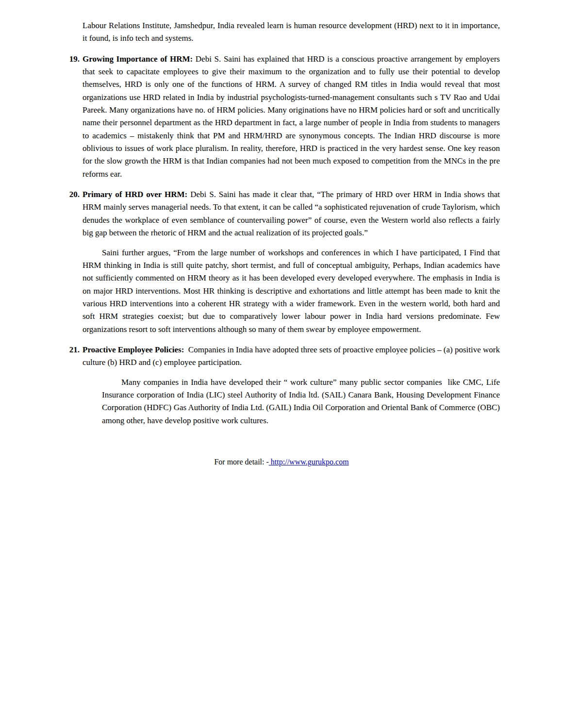Labour Relations Institute, Jamshedpur, India revealed learn is human resource development (HRD) next to it in importance, it found, is info tech and systems.
19. Growing Importance of HRM: Debi S. Saini has explained that HRD is a conscious proactive arrangement by employers that seek to capacitate employees to give their maximum to the organization and to fully use their potential to develop themselves, HRD is only one of the functions of HRM. A survey of changed RM titles in India would reveal that most organizations use HRD related in India by industrial psychologists-turned-management consultants such s TV Rao and Udai Pareek. Many organizations have no. of HRM policies. Many originations have no HRM policies hard or soft and uncritically name their personnel department as the HRD department in fact, a large number of people in India from students to managers to academics – mistakenly think that PM and HRM/HRD are synonymous concepts. The Indian HRD discourse is more oblivious to issues of work place pluralism. In reality, therefore, HRD is practiced in the very hardest sense. One key reason for the slow growth the HRM is that Indian companies had not been much exposed to competition from the MNCs in the pre reforms ear.
20. Primary of HRD over HRM: Debi S. Saini has made it clear that, “The primary of HRD over HRM in India shows that HRM mainly serves managerial needs. To that extent, it can be called “a sophisticated rejuvenation of crude Taylorism, which denudes the workplace of even semblance of countervailing power” of course, even the Western world also reflects a fairly big gap between the rhetoric of HRM and the actual realization of its projected goals.”
Saini further argues, “From the large number of workshops and conferences in which I have participated, I Find that HRM thinking in India is still quite patchy, short termist, and full of conceptual ambiguity, Perhaps, Indian academics have not sufficiently commented on HRM theory as it has been developed every developed everywhere. The emphasis in India is on major HRD interventions. Most HR thinking is descriptive and exhortations and little attempt has been made to knit the various HRD interventions into a coherent HR strategy with a wider framework. Even in the western world, both hard and soft HRM strategies coexist; but due to comparatively lower labour power in India hard versions predominate. Few organizations resort to soft interventions although so many of them swear by employee empowerment.
21. Proactive Employee Policies: Companies in India have adopted three sets of proactive employee policies – (a) positive work culture (b) HRD and (c) employee participation.
Many companies in India have developed their “ work culture” many public sector companies like CMC, Life Insurance corporation of India (LIC) steel Authority of India ltd. (SAIL) Canara Bank, Housing Development Finance Corporation (HDFC) Gas Authority of India Ltd. (GAIL) India Oil Corporation and Oriental Bank of Commerce (OBC) among other, have develop positive work cultures.
For more detail: - http://www.gurukpo.com